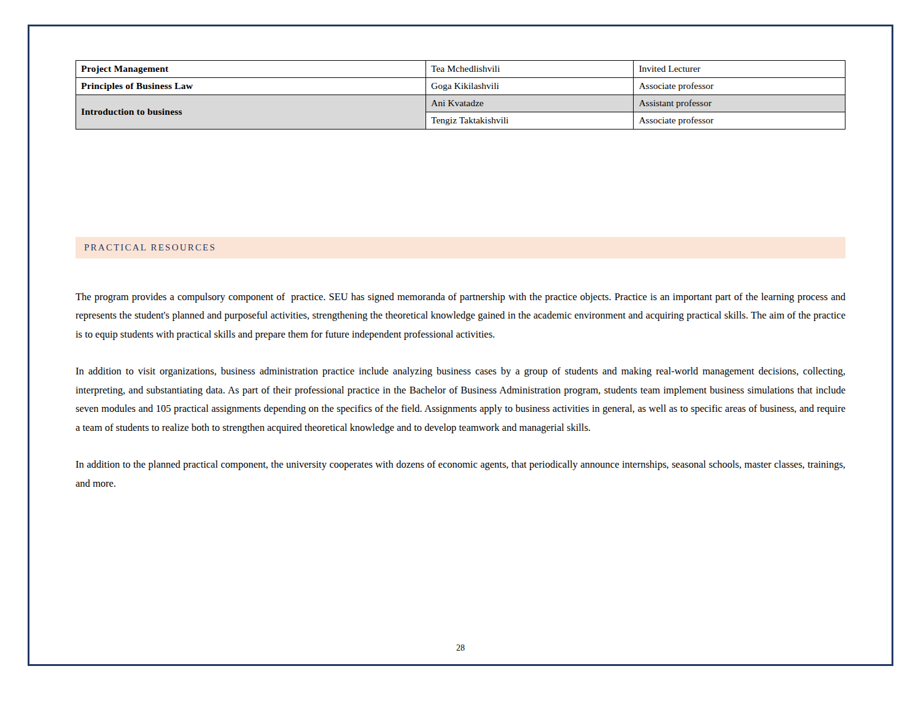| Project Management | Tea Mchedlishvili | Invited Lecturer |
| Principles of Business Law | Goga Kikilashvili | Associate professor |
| Introduction to business | Ani Kvatadze | Assistant professor |
| Tengiz Taktakishvili | Associate professor |
PRACTICAL RESOURCES
The program provides a compulsory component of practice. SEU has signed memoranda of partnership with the practice objects. Practice is an important part of the learning process and represents the student's planned and purposeful activities, strengthening the theoretical knowledge gained in the academic environment and acquiring practical skills. The aim of the practice is to equip students with practical skills and prepare them for future independent professional activities.
In addition to visit organizations, business administration practice include analyzing business cases by a group of students and making real-world management decisions, collecting, interpreting, and substantiating data. As part of their professional practice in the Bachelor of Business Administration program, students team implement business simulations that include seven modules and 105 practical assignments depending on the specifics of the field. Assignments apply to business activities in general, as well as to specific areas of business, and require a team of students to realize both to strengthen acquired theoretical knowledge and to develop teamwork and managerial skills.
In addition to the planned practical component, the university cooperates with dozens of economic agents, that periodically announce internships, seasonal schools, master classes, trainings, and more.
28